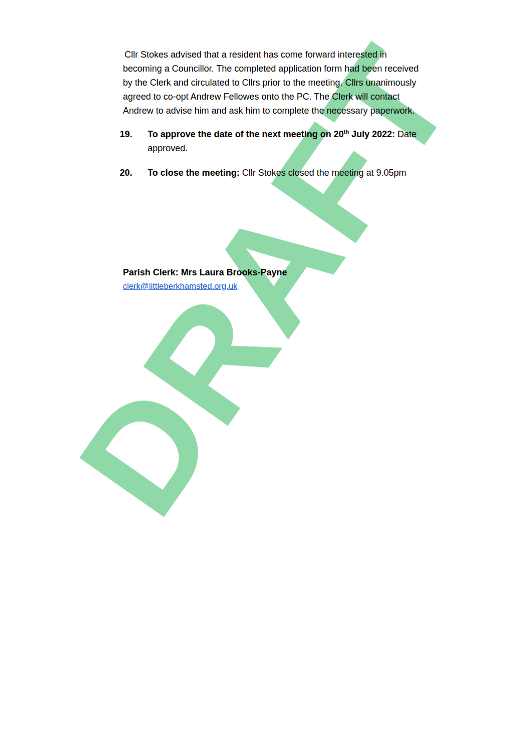DRAFT
Cllr Stokes advised that a resident has come forward interested in becoming a Councillor. The completed application form had been received by the Clerk and circulated to Cllrs prior to the meeting. Cllrs unanimously agreed to co-opt Andrew Fellowes onto the PC. The Clerk will contact Andrew to advise him and ask him to complete the necessary paperwork.
19. To approve the date of the next meeting on 20th July 2022: Date approved.
20. To close the meeting: Cllr Stokes closed the meeting at 9.05pm
Parish Clerk: Mrs Laura Brooks-Payne
clerk@littleberkhamsted.org.uk